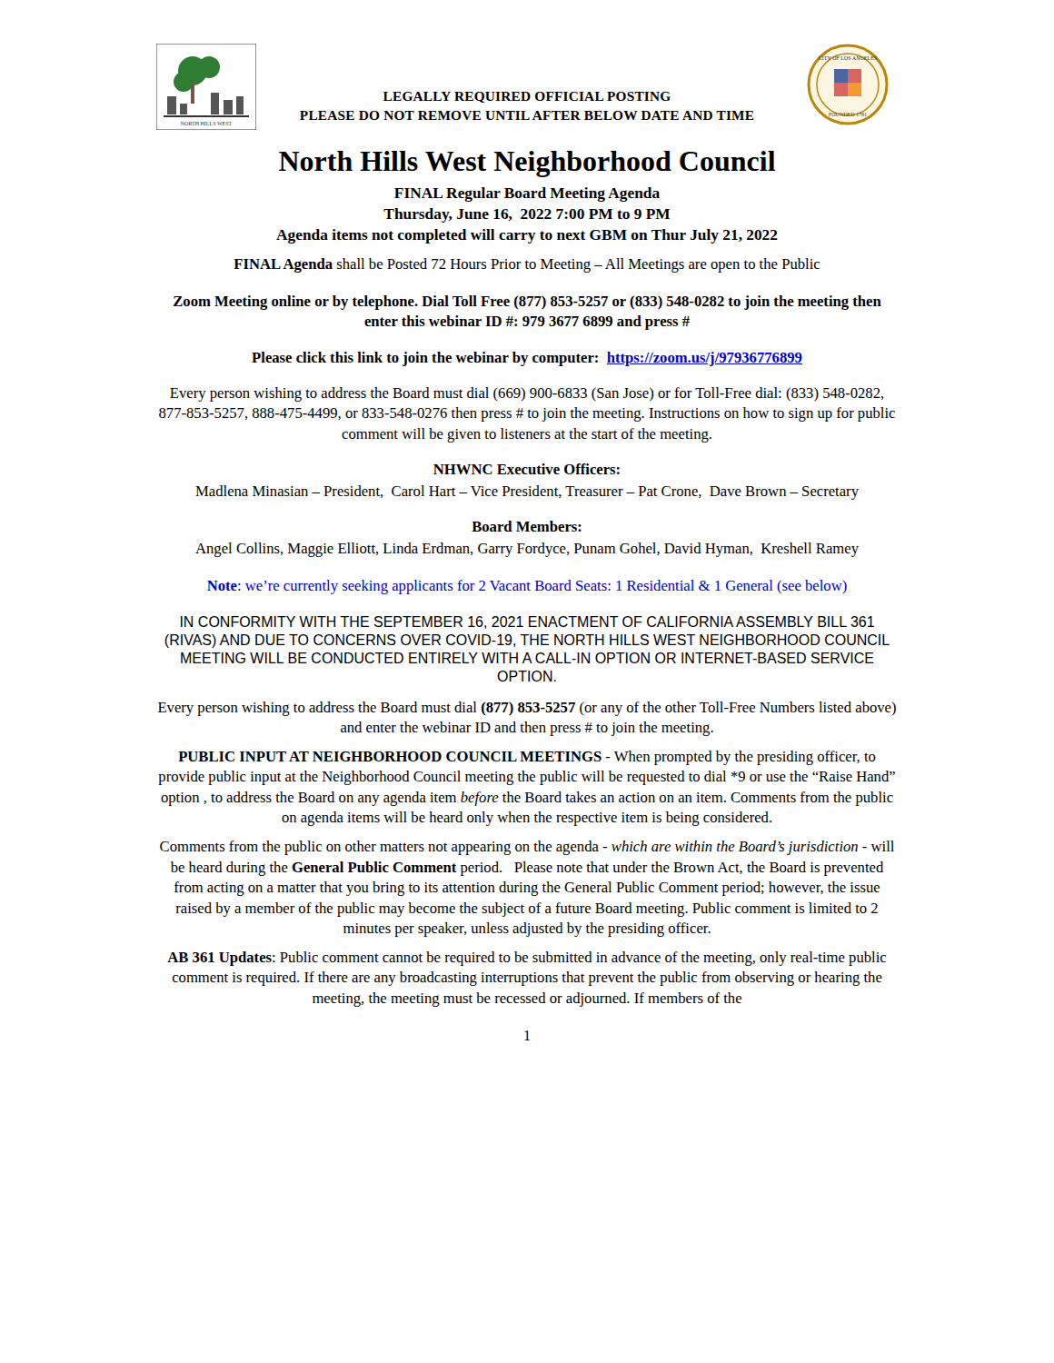LEGALLY REQUIRED OFFICIAL POSTING
PLEASE DO NOT REMOVE UNTIL AFTER BELOW DATE AND TIME
North Hills West Neighborhood Council
FINAL Regular Board Meeting Agenda
Thursday, June 16, 2022 7:00 PM to 9 PM
Agenda items not completed will carry to next GBM on Thur July 21, 2022
FINAL Agenda shall be Posted 72 Hours Prior to Meeting – All Meetings are open to the Public
Zoom Meeting online or by telephone. Dial Toll Free (877) 853-5257 or (833) 548-0282 to join the meeting then enter this webinar ID #: 979 3677 6899 and press #
Please click this link to join the webinar by computer: https://zoom.us/j/97936776899
Every person wishing to address the Board must dial (669) 900-6833 (San Jose) or for Toll-Free dial: (833) 548-0282, 877-853-5257, 888-475-4499, or 833-548-0276 then press # to join the meeting. Instructions on how to sign up for public comment will be given to listeners at the start of the meeting.
NHWNC Executive Officers:
Madlena Minasian – President, Carol Hart – Vice President, Treasurer – Pat Crone, Dave Brown – Secretary
Board Members:
Angel Collins, Maggie Elliott, Linda Erdman, Garry Fordyce, Punam Gohel, David Hyman, Kreshell Ramey
Note: we’re currently seeking applicants for 2 Vacant Board Seats: 1 Residential & 1 General (see below)
IN CONFORMITY WITH THE SEPTEMBER 16, 2021 ENACTMENT OF CALIFORNIA ASSEMBLY BILL 361 (RIVAS) AND DUE TO CONCERNS OVER COVID-19, THE NORTH HILLS WEST NEIGHBORHOOD COUNCIL MEETING WILL BE CONDUCTED ENTIRELY WITH A CALL-IN OPTION OR INTERNET-BASED SERVICE OPTION.
Every person wishing to address the Board must dial (877) 853-5257 (or any of the other Toll-Free Numbers listed above) and enter the webinar ID and then press # to join the meeting.
PUBLIC INPUT AT NEIGHBORHOOD COUNCIL MEETINGS - When prompted by the presiding officer, to provide public input at the Neighborhood Council meeting the public will be requested to dial *9 or use the “Raise Hand” option , to address the Board on any agenda item before the Board takes an action on an item. Comments from the public on agenda items will be heard only when the respective item is being considered.
Comments from the public on other matters not appearing on the agenda - which are within the Board’s jurisdiction - will be heard during the General Public Comment period. Please note that under the Brown Act, the Board is prevented from acting on a matter that you bring to its attention during the General Public Comment period; however, the issue raised by a member of the public may become the subject of a future Board meeting. Public comment is limited to 2 minutes per speaker, unless adjusted by the presiding officer.
AB 361 Updates: Public comment cannot be required to be submitted in advance of the meeting, only real-time public comment is required. If there are any broadcasting interruptions that prevent the public from observing or hearing the meeting, the meeting must be recessed or adjourned. If members of the
1